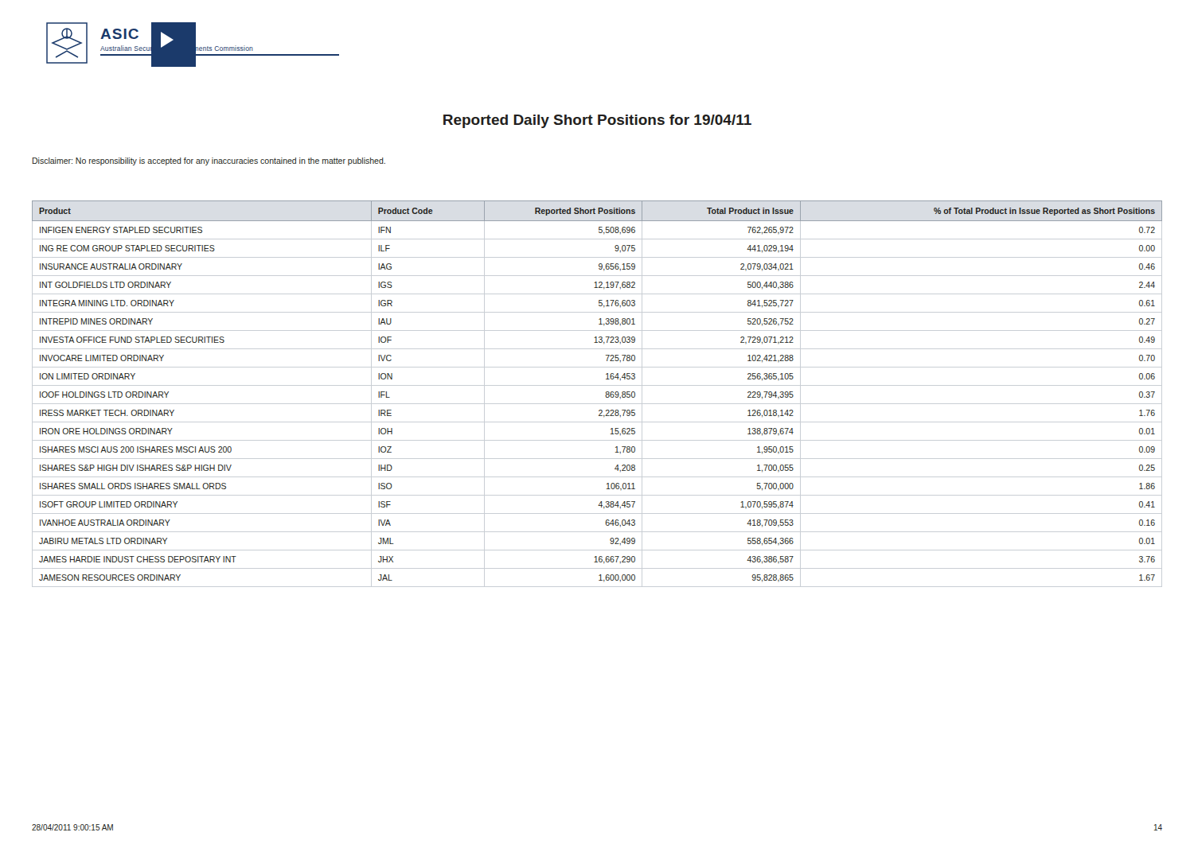ASIC
Australian Securities & Investments Commission
Reported Daily Short Positions for 19/04/11
Disclaimer: No responsibility is accepted for any inaccuracies contained in the matter published.
| Product | Product Code | Reported Short Positions | Total Product in Issue | % of Total Product in Issue Reported as Short Positions |
| --- | --- | --- | --- | --- |
| INFIGEN ENERGY STAPLED SECURITIES | IFN | 5,508,696 | 762,265,972 | 0.72 |
| ING RE COM GROUP STAPLED SECURITIES | ILF | 9,075 | 441,029,194 | 0.00 |
| INSURANCE AUSTRALIA ORDINARY | IAG | 9,656,159 | 2,079,034,021 | 0.46 |
| INT GOLDFIELDS LTD ORDINARY | IGS | 12,197,682 | 500,440,386 | 2.44 |
| INTEGRA MINING LTD. ORDINARY | IGR | 5,176,603 | 841,525,727 | 0.61 |
| INTREPID MINES ORDINARY | IAU | 1,398,801 | 520,526,752 | 0.27 |
| INVESTA OFFICE FUND STAPLED SECURITIES | IOF | 13,723,039 | 2,729,071,212 | 0.49 |
| INVOCARE LIMITED ORDINARY | IVC | 725,780 | 102,421,288 | 0.70 |
| ION LIMITED ORDINARY | ION | 164,453 | 256,365,105 | 0.06 |
| IOOF HOLDINGS LTD ORDINARY | IFL | 869,850 | 229,794,395 | 0.37 |
| IRESS MARKET TECH. ORDINARY | IRE | 2,228,795 | 126,018,142 | 1.76 |
| IRON ORE HOLDINGS ORDINARY | IOH | 15,625 | 138,879,674 | 0.01 |
| ISHARES MSCI AUS 200 ISHARES MSCI AUS 200 | IOZ | 1,780 | 1,950,015 | 0.09 |
| ISHARES S&P HIGH DIV ISHARES S&P HIGH DIV | IHD | 4,208 | 1,700,055 | 0.25 |
| ISHARES SMALL ORDS ISHARES SMALL ORDS | ISO | 106,011 | 5,700,000 | 1.86 |
| ISOFT GROUP LIMITED ORDINARY | ISF | 4,384,457 | 1,070,595,874 | 0.41 |
| IVANHOE AUSTRALIA ORDINARY | IVA | 646,043 | 418,709,553 | 0.16 |
| JABIRU METALS LTD ORDINARY | JML | 92,499 | 558,654,366 | 0.01 |
| JAMES HARDIE INDUST CHESS DEPOSITARY INT | JHX | 16,667,290 | 436,386,587 | 3.76 |
| JAMESON RESOURCES ORDINARY | JAL | 1,600,000 | 95,828,865 | 1.67 |
28/04/2011 9:00:15 AM 14